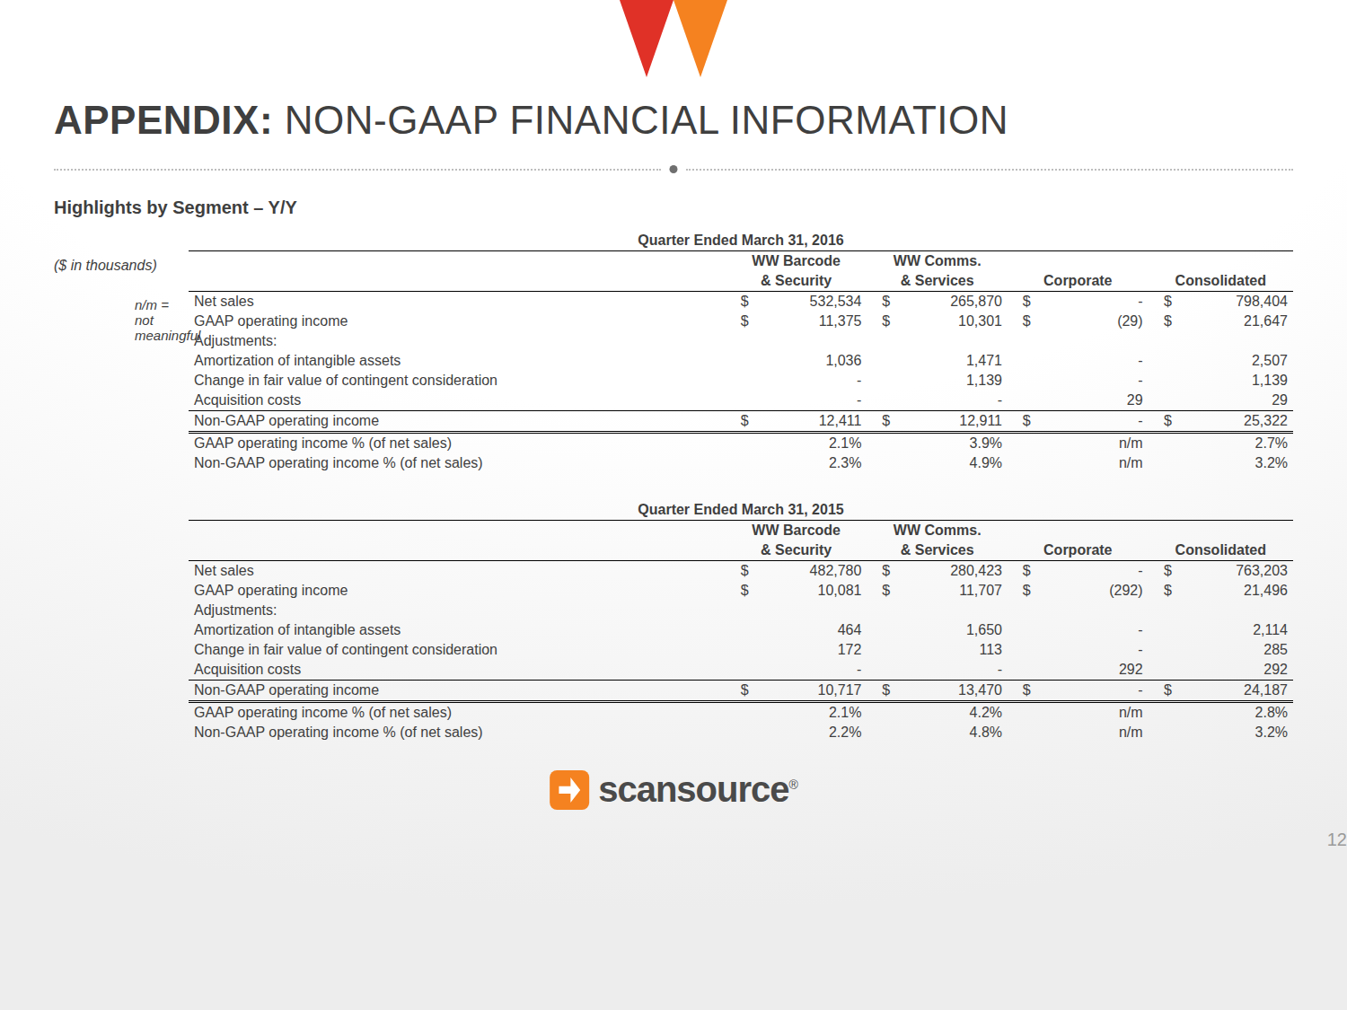APPENDIX: NON-GAAP FINANCIAL INFORMATION
Highlights by Segment – Y/Y
($ in thousands)
n/m = not meaningful
Quarter Ended March 31, 2016
| | WW Barcode | WW Comms. | | |
| --- | --- | --- | --- | --- |
| | & Security | & Services | Corporate | Consolidated |
| Net sales | $ | 532,534 | $ | 265,870 | $ | - | $ | 798,404 |
| GAAP operating income | $ | 11,375 | $ | 10,301 | $ | (29) | $ | 21,647 |
| Adjustments: | | | | | | | | |
| Amortization of intangible assets | | 1,036 | | 1,471 | | - | | 2,507 |
| Change in fair value of contingent consideration | | - | | 1,139 | | - | | 1,139 |
| Acquisition costs | | - | | - | | 29 | | 29 |
| Non-GAAP operating income | $ | 12,411 | $ | 12,911 | $ | - | $ | 25,322 |
| GAAP operating income % (of net sales) | | 2.1% | | 3.9% | | n/m | | 2.7% |
| Non-GAAP operating income % (of net sales) | | 2.3% | | 4.9% | | n/m | | 3.2% |
Quarter Ended March 31, 2015
| | WW Barcode | WW Comms. | | |
| --- | --- | --- | --- | --- |
| | & Security | & Services | Corporate | Consolidated |
| Net sales | $ | 482,780 | $ | 280,423 | $ | - | $ | 763,203 |
| GAAP operating income | $ | 10,081 | $ | 11,707 | $ | (292) | $ | 21,496 |
| Adjustments: | | | | | | | | |
| Amortization of intangible assets | | 464 | | 1,650 | | - | | 2,114 |
| Change in fair value of contingent consideration | | 172 | | 113 | | - | | 285 |
| Acquisition costs | | - | | - | | 292 | | 292 |
| Non-GAAP operating income | $ | 10,717 | $ | 13,470 | $ | - | $ | 24,187 |
| GAAP operating income % (of net sales) | | 2.1% | | 4.2% | | n/m | | 2.8% |
| Non-GAAP operating income % (of net sales) | | 2.2% | | 4.8% | | n/m | | 3.2% |
scansource®
12